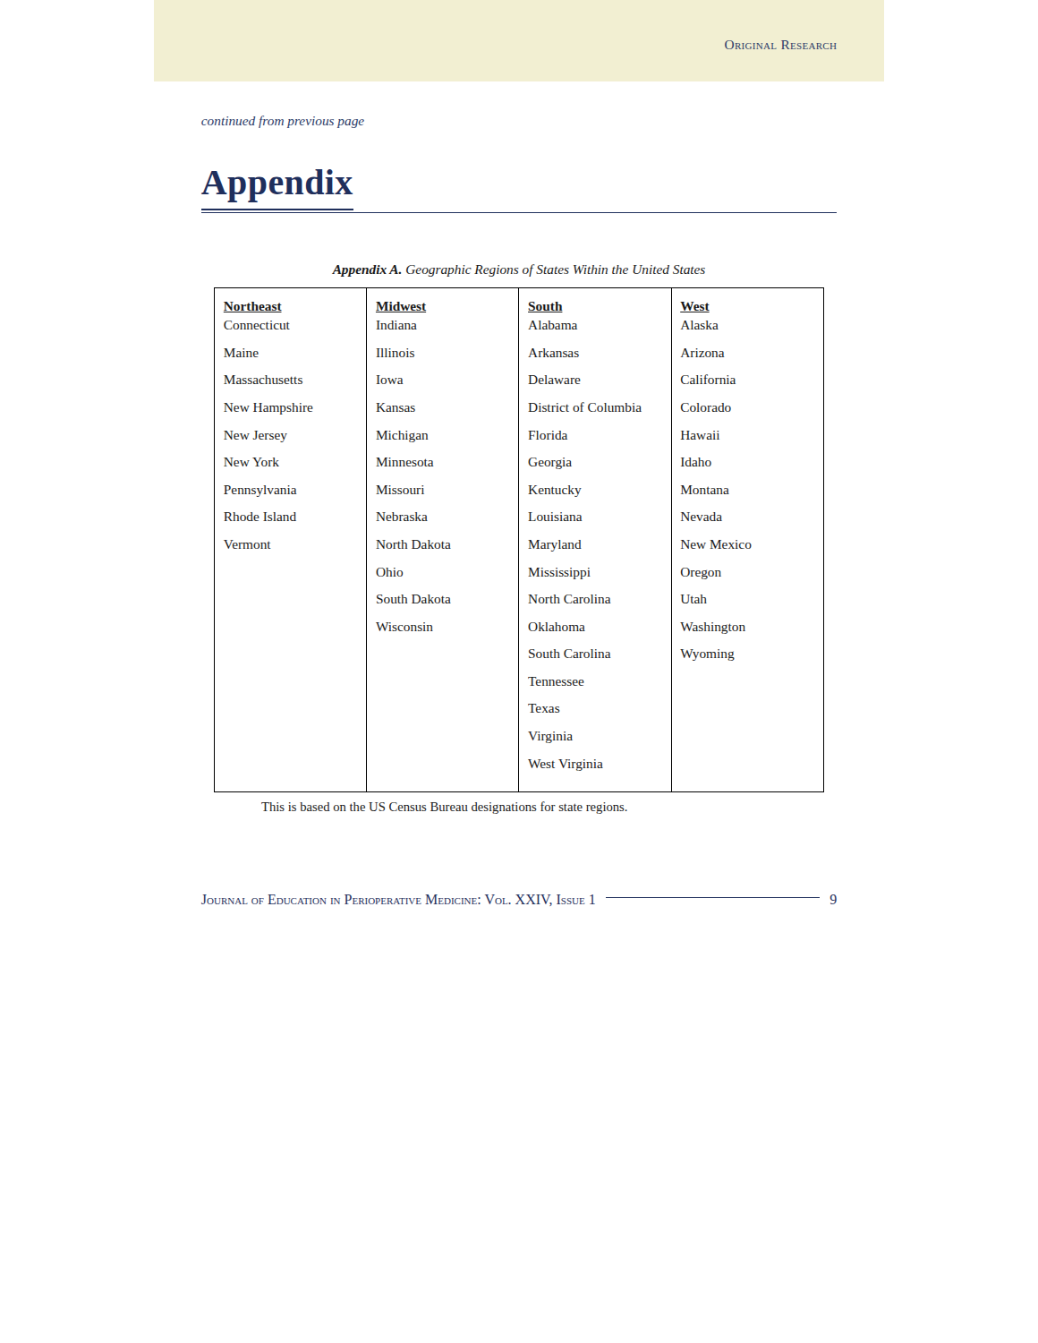Original Research
continued from previous page
Appendix
Appendix A. Geographic Regions of States Within the United States
| Northeast | Midwest | South | West |
| --- | --- | --- | --- |
| Connecticut Maine Massachusetts New Hampshire New Jersey New York Pennsylvania Rhode Island Vermont | Indiana Illinois Iowa Kansas Michigan Minnesota Missouri Nebraska North Dakota Ohio South Dakota Wisconsin | Alabama Arkansas Delaware District of Columbia Florida Georgia Kentucky Louisiana Maryland Mississippi North Carolina Oklahoma South Carolina Tennessee Texas Virginia West Virginia | Alaska Arizona California Colorado Hawaii Idaho Montana Nevada New Mexico Oregon Utah Washington Wyoming |
This is based on the US Census Bureau designations for state regions.
Journal of Education in Perioperative Medicine: Vol. XXIV, Issue 1 9